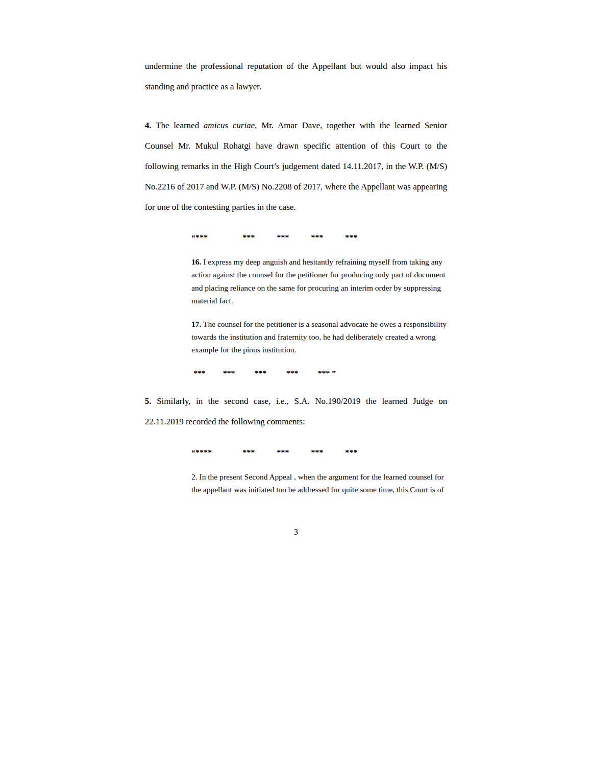undermine the professional reputation of the Appellant but would also impact his standing and practice as a lawyer.
4. The learned amicus curiae, Mr. Amar Dave, together with the learned Senior Counsel Mr. Mukul Rohatgi have drawn specific attention of this Court to the following remarks in the High Court’s judgement dated 14.11.2017, in the W.P. (M/S) No.2216 of 2017 and W.P. (M/S) No.2208 of 2017, where the Appellant was appearing for one of the contesting parties in the case.
“*** *** *** *** ***
16. I express my deep anguish and hesitantly refraining myself from taking any action against the counsel for the petitioner for producing only part of document and placing reliance on the same for procuring an interim order by suppressing material fact.
17. The counsel for the petitioner is a seasonal advocate he owes a responsibility towards the institution and fraternity too, he had deliberately created a wrong example for the pious institution.
*** *** *** *** *** ”
5. Similarly, in the second case, i.e., S.A. No.190/2019 the learned Judge on 22.11.2019 recorded the following comments:
“**** *** *** *** ***
2. In the present Second Appeal , when the argument for the learned counsel for the appellant was initiated too be addressed for quite some time, this Court is of
3